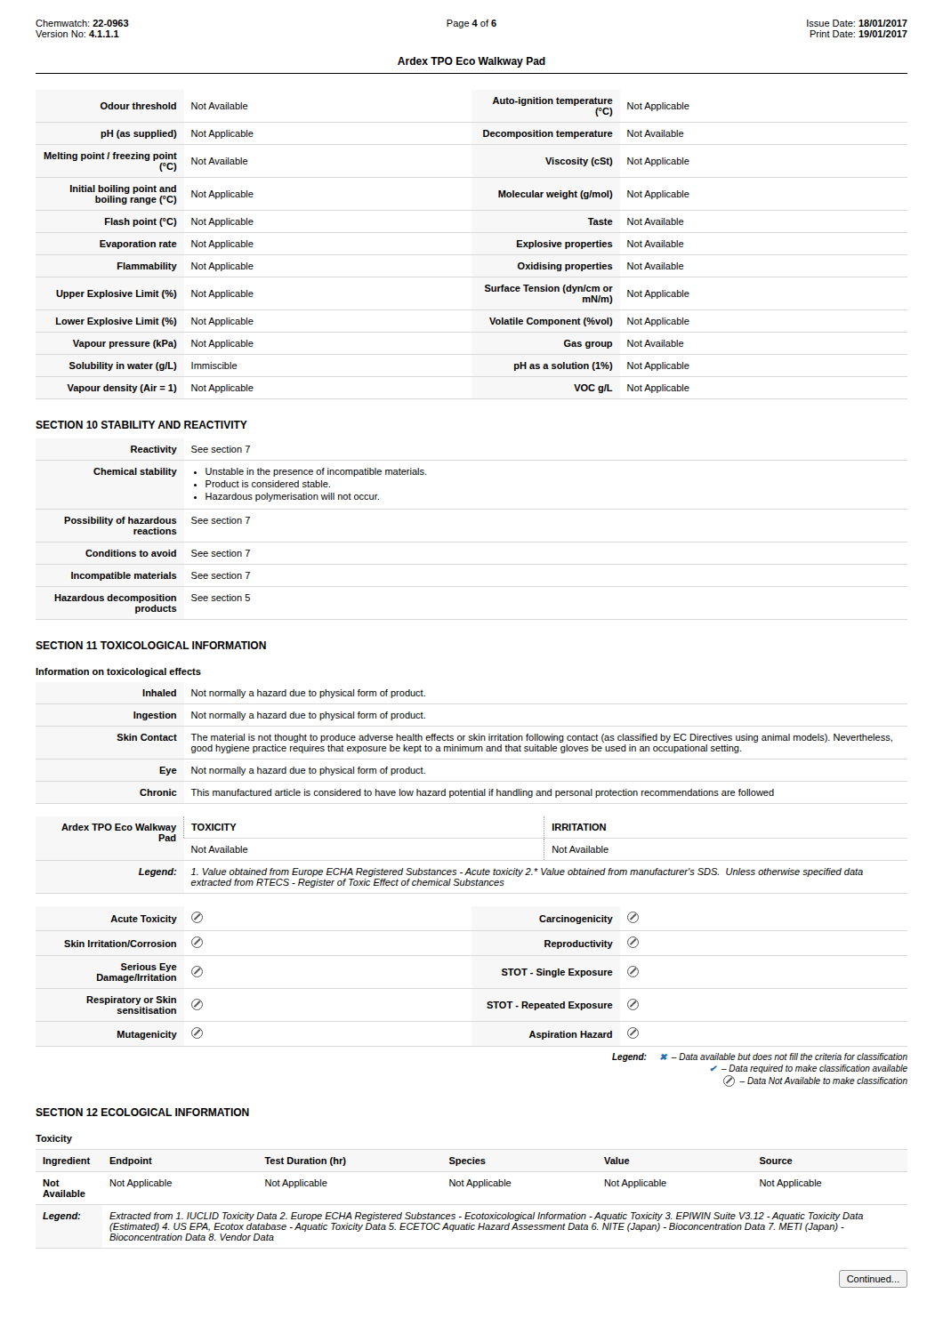Chemwatch: 22-0963
Version No: 4.1.1.1
Page 4 of 6
Issue Date: 18/01/2017
Print Date: 19/01/2017
Ardex TPO Eco Walkway Pad
| Odour threshold | Not Available | Auto-ignition temperature (°C) | Not Applicable |
| pH (as supplied) | Not Applicable | Decomposition temperature | Not Available |
| Melting point / freezing point (°C) | Not Available | Viscosity (cSt) | Not Applicable |
| Initial boiling point and boiling range (°C) | Not Applicable | Molecular weight (g/mol) | Not Applicable |
| Flash point (°C) | Not Applicable | Taste | Not Available |
| Evaporation rate | Not Applicable | Explosive properties | Not Available |
| Flammability | Not Applicable | Oxidising properties | Not Available |
| Upper Explosive Limit (%) | Not Applicable | Surface Tension (dyn/cm or mN/m) | Not Applicable |
| Lower Explosive Limit (%) | Not Applicable | Volatile Component (%vol) | Not Applicable |
| Vapour pressure (kPa) | Not Applicable | Gas group | Not Available |
| Solubility in water (g/L) | Immiscible | pH as a solution (1%) | Not Applicable |
| Vapour density (Air = 1) | Not Applicable | VOC g/L | Not Applicable |
SECTION 10 STABILITY AND REACTIVITY
| Reactivity | See section 7 |
| Chemical stability | Unstable in the presence of incompatible materials. Product is considered stable. Hazardous polymerisation will not occur. |
| Possibility of hazardous reactions | See section 7 |
| Conditions to avoid | See section 7 |
| Incompatible materials | See section 7 |
| Hazardous decomposition products | See section 5 |
SECTION 11 TOXICOLOGICAL INFORMATION
Information on toxicological effects
| Inhaled | Not normally a hazard due to physical form of product. |
| Ingestion | Not normally a hazard due to physical form of product. |
| Skin Contact | The material is not thought to produce adverse health effects or skin irritation following contact (as classified by EC Directives using animal models). Nevertheless, good hygiene practice requires that exposure be kept to a minimum and that suitable gloves be used in an occupational setting. |
| Eye | Not normally a hazard due to physical form of product. |
| Chronic | This manufactured article is considered to have low hazard potential if handling and personal protection recommendations are followed |
| Ardex TPO Eco Walkway Pad | TOXICITY | IRRITATION |
| Not Available | Not Available |
| Legend: | 1. Value obtained from Europe ECHA Registered Substances - Acute toxicity 2.* Value obtained from manufacturer's SDS. Unless otherwise specified data extracted from RTECS - Register of Toxic Effect of chemical Substances |
| Acute Toxicity | | Carcinogenicity | |
| Skin Irritation/Corrosion | | Reproductivity | |
| Serious Eye Damage/Irritation | | STOT - Single Exposure | |
| Respiratory or Skin sensitisation | | STOT - Repeated Exposure | |
| Mutagenicity | | Aspiration Hazard | |
Legend:✖– Data available but does not fill the criteria for classification
✔– Data required to make classification available
– Data Not Available to make classification
SECTION 12 ECOLOGICAL INFORMATION
Toxicity
| Ingredient | Endpoint | Test Duration (hr) | Species | Value | Source |
| --- | --- | --- | --- | --- | --- |
| Not Available | Not Applicable | Not Applicable | Not Applicable | Not Applicable | Not Applicable |
| Legend: | Extracted from 1. IUCLID Toxicity Data 2. Europe ECHA Registered Substances - Ecotoxicological Information - Aquatic Toxicity 3. EPIWIN Suite V3.12 - Aquatic Toxicity Data (Estimated) 4. US EPA, Ecotox database - Aquatic Toxicity Data 5. ECETOC Aquatic Hazard Assessment Data 6. NITE (Japan) - Bioconcentration Data 7. METI (Japan) - Bioconcentration Data 8. Vendor Data |
Continued...